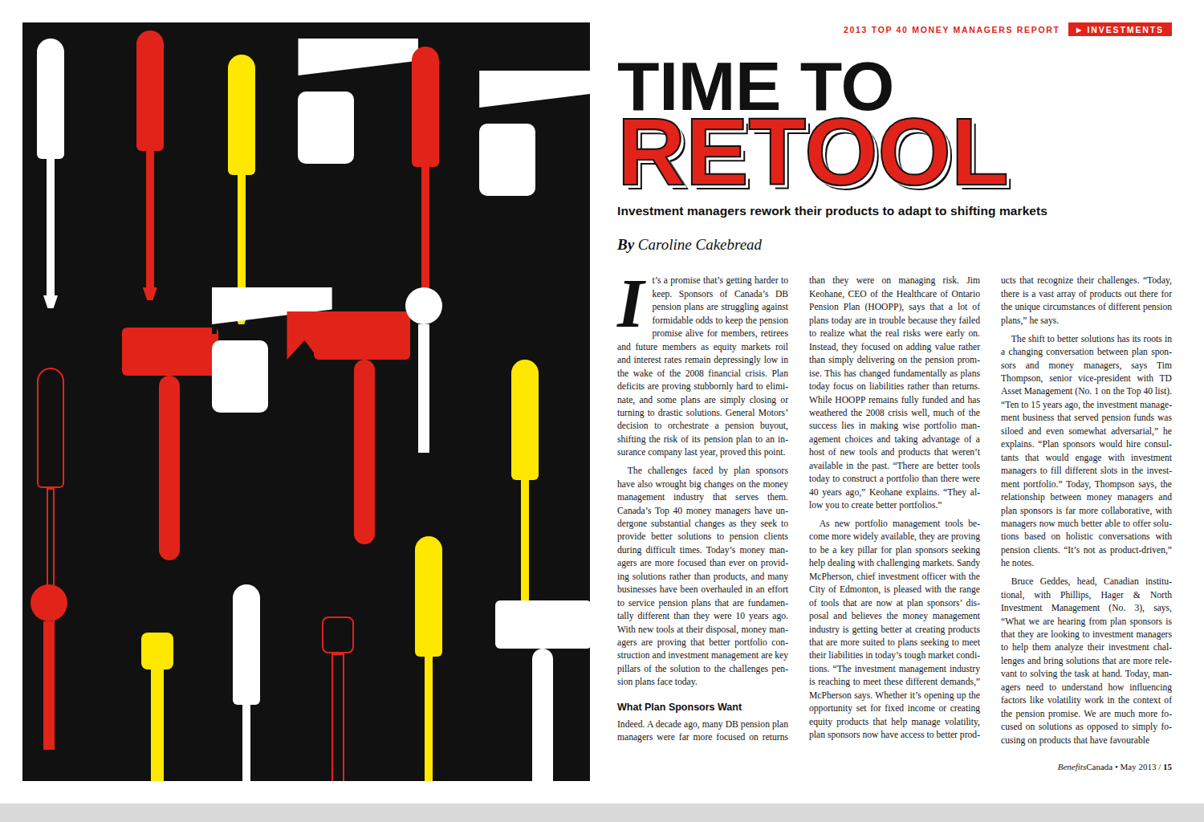THINKSTOCK/SCOTT JORDAN
2013 TOP 40 MONEY MANAGERS REPORT INVESTMENTS
TIME TO RETOOL
Investment managers rework their products to adapt to shifting markets
By Caroline Cakebread
It’s a promise that’s getting harder to keep. Sponsors of Canada’s DB pension plans are struggling against formidable odds to keep the pension promise alive for members, retirees and future members as equity markets roil and interest rates remain depressingly low in the wake of the 2008 financial crisis. Plan deficits are proving stubbornly hard to eliminate, and some plans are simply closing or turning to drastic solutions. General Motors’ decision to orchestrate a pension buyout, shifting the risk of its pension plan to an insurance company last year, proved this point.
The challenges faced by plan sponsors have also wrought big changes on the money management industry that serves them. Canada’s Top 40 money managers have undergone substantial changes as they seek to provide better solutions to pension clients during difficult times. Today’s money managers are more focused than ever on providing solutions rather than products, and many businesses have been overhauled in an effort to service pension plans that are fundamentally different than they were 10 years ago. With new tools at their disposal, money managers are proving that better portfolio construction and investment management are key pillars of the solution to the challenges pension plans face today.
What Plan Sponsors Want
Indeed. A decade ago, many DB pension plan managers were far more focused on returns than they were on managing risk. Jim Keohane, CEO of the Healthcare of Ontario Pension Plan (HOOPP), says that a lot of plans today are in trouble because they failed to realize what the real risks were early on. Instead, they focused on adding value rather than simply delivering on the pension promise. This has changed fundamentally as plans today focus on liabilities rather than returns. While HOOPP remains fully funded and has weathered the 2008 crisis well, much of the success lies in making wise portfolio management choices and taking advantage of a host of new tools and products that weren’t available in the past. “There are better tools today to construct a portfolio than there were 40 years ago,” Keohane explains. “They allow you to create better portfolios.”
As new portfolio management tools become more widely available, they are proving to be a key pillar for plan sponsors seeking help dealing with challenging markets. Sandy McPherson, chief investment officer with the City of Edmonton, is pleased with the range of tools that are now at plan sponsors’ disposal and believes the money management industry is getting better at creating products that are more suited to plans seeking to meet their liabilities in today’s tough market conditions. “The investment management industry is reaching to meet these different demands,” McPherson says. Whether it’s opening up the opportunity set for fixed income or creating equity products that help manage volatility, plan sponsors now have access to better products that recognize their challenges. “Today, there is a vast array of products out there for the unique circumstances of different pension plans,” he says.
The shift to better solutions has its roots in a changing conversation between plan sponsors and money managers, says Tim Thompson, senior vice-president with TD Asset Management (No. 1 on the Top 40 list). “Ten to 15 years ago, the investment management business that served pension funds was siloed and even somewhat adversarial,” he explains. “Plan sponsors would hire consultants that would engage with investment managers to fill different slots in the investment portfolio.” Today, Thompson says, the relationship between money managers and plan sponsors is far more collaborative, with managers now much better able to offer solutions based on holistic conversations with pension clients. “It’s not as product-driven,” he notes.
Bruce Geddes, head, Canadian institutional, with Phillips, Hager & North Investment Management (No. 3), says, “What we are hearing from plan sponsors is that they are looking to investment managers to help them analyze their investment challenges and bring solutions that are more relevant to solving the task at hand. Today, managers need to understand how influencing factors like volatility work in the context of the pension promise. We are much more focused on solutions as opposed to simply focusing on products that have favourable
Benefits Canada • May 2013 / 15